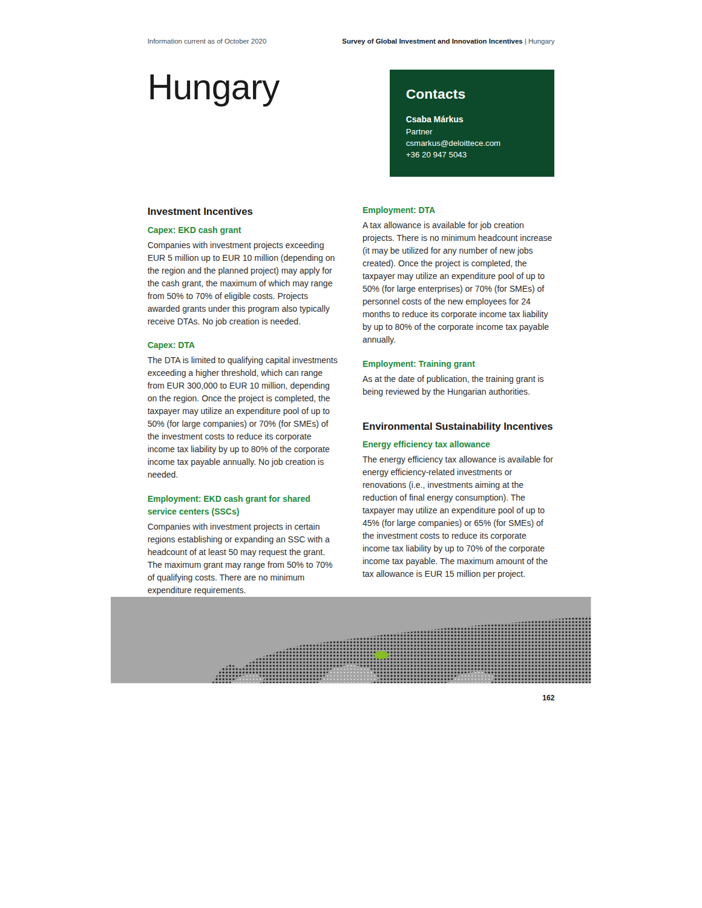Information current as of October 2020
Survey of Global Investment and Innovation Incentives | Hungary
Hungary
Contacts
Csaba Márkus
Partner
csmarkus@deloittece.com
+36 20 947 5043
Investment Incentives
Capex: EKD cash grant
Companies with investment projects exceeding EUR 5 million up to EUR 10 million (depending on the region and the planned project) may apply for the cash grant, the maximum of which may range from 50% to 70% of eligible costs. Projects awarded grants under this program also typically receive DTAs. No job creation is needed.
Capex: DTA
The DTA is limited to qualifying capital investments exceeding a higher threshold, which can range from EUR 300,000 to EUR 10 million, depending on the region. Once the project is completed, the taxpayer may utilize an expenditure pool of up to 50% (for large companies) or 70% (for SMEs) of the investment costs to reduce its corporate income tax liability by up to 80% of the corporate income tax payable annually. No job creation is needed.
Employment: EKD cash grant for shared service centers (SSCs)
Companies with investment projects in certain regions establishing or expanding an SSC with a headcount of at least 50 may request the grant. The maximum grant may range from 50% to 70% of qualifying costs. There are no minimum expenditure requirements.
Employment: DTA
A tax allowance is available for job creation projects. There is no minimum headcount increase (it may be utilized for any number of new jobs created). Once the project is completed, the taxpayer may utilize an expenditure pool of up to 50% (for large enterprises) or 70% (for SMEs) of personnel costs of the new employees for 24 months to reduce its corporate income tax liability by up to 80% of the corporate income tax payable annually.
Employment: Training grant
As at the date of publication, the training grant is being reviewed by the Hungarian authorities.
Environmental Sustainability Incentives
Energy efficiency tax allowance
The energy efficiency tax allowance is available for energy efficiency-related investments or renovations (i.e., investments aiming at the reduction of final energy consumption). The taxpayer may utilize an expenditure pool of up to 45% (for large companies) or 65% (for SMEs) of the investment costs to reduce its corporate income tax liability by up to 70% of the corporate income tax payable. The maximum amount of the tax allowance is EUR 15 million per project.
162